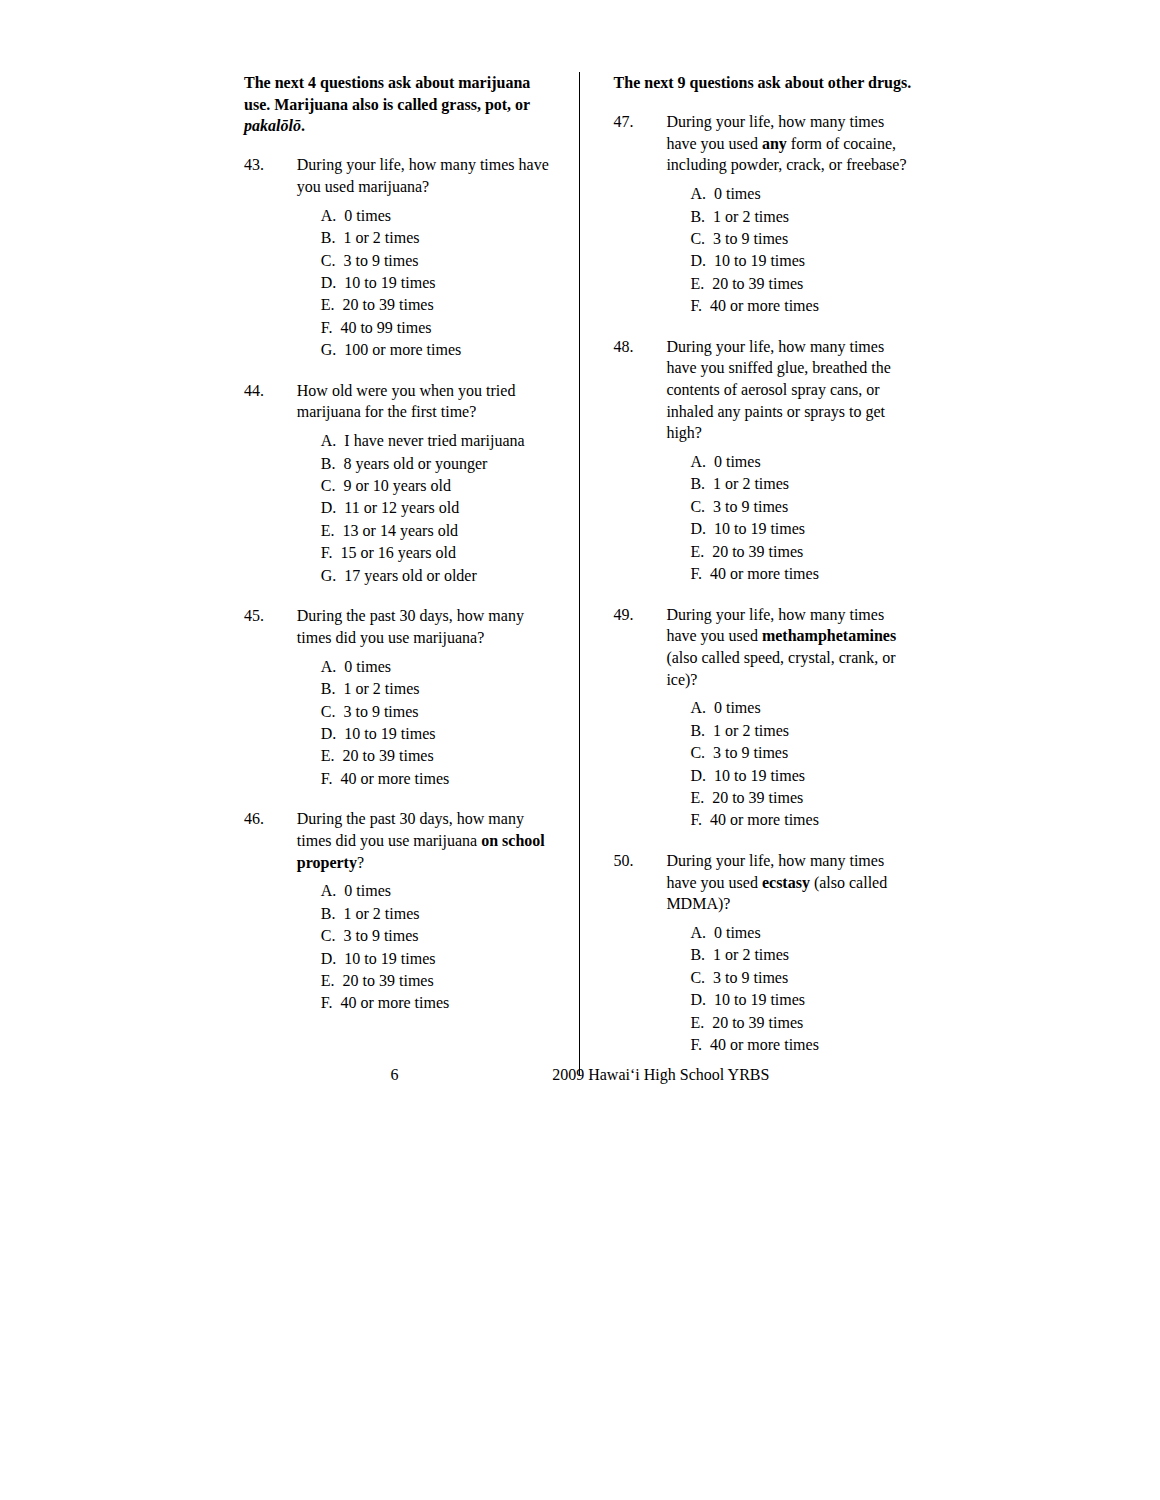The next 4 questions ask about marijuana use. Marijuana also is called grass, pot, or pakalōlō.
43.
During your life, how many times have you used marijuana?
A. 0 times
B. 1 or 2 times
C. 3 to 9 times
D. 10 to 19 times
E. 20 to 39 times
F. 40 to 99 times
G. 100 or more times
44.
How old were you when you tried marijuana for the first time?
A. I have never tried marijuana
B. 8 years old or younger
C. 9 or 10 years old
D. 11 or 12 years old
E. 13 or 14 years old
F. 15 or 16 years old
G. 17 years old or older
45.
During the past 30 days, how many times did you use marijuana?
A. 0 times
B. 1 or 2 times
C. 3 to 9 times
D. 10 to 19 times
E. 20 to 39 times
F. 40 or more times
46.
During the past 30 days, how many times did you use marijuana on school property?
A. 0 times
B. 1 or 2 times
C. 3 to 9 times
D. 10 to 19 times
E. 20 to 39 times
F. 40 or more times
The next 9 questions ask about other drugs.
47.
During your life, how many times have you used any form of cocaine, including powder, crack, or freebase?
A. 0 times
B. 1 or 2 times
C. 3 to 9 times
D. 10 to 19 times
E. 20 to 39 times
F. 40 or more times
48.
During your life, how many times have you sniffed glue, breathed the contents of aerosol spray cans, or inhaled any paints or sprays to get high?
A. 0 times
B. 1 or 2 times
C. 3 to 9 times
D. 10 to 19 times
E. 20 to 39 times
F. 40 or more times
49.
During your life, how many times have you used methamphetamines (also called speed, crystal, crank, or ice)?
A. 0 times
B. 1 or 2 times
C. 3 to 9 times
D. 10 to 19 times
E. 20 to 39 times
F. 40 or more times
50.
During your life, how many times have you used ecstasy (also called MDMA)?
A. 0 times
B. 1 or 2 times
C. 3 to 9 times
D. 10 to 19 times
E. 20 to 39 times
F. 40 or more times
6 2009 Hawaiʻi High School YRBS